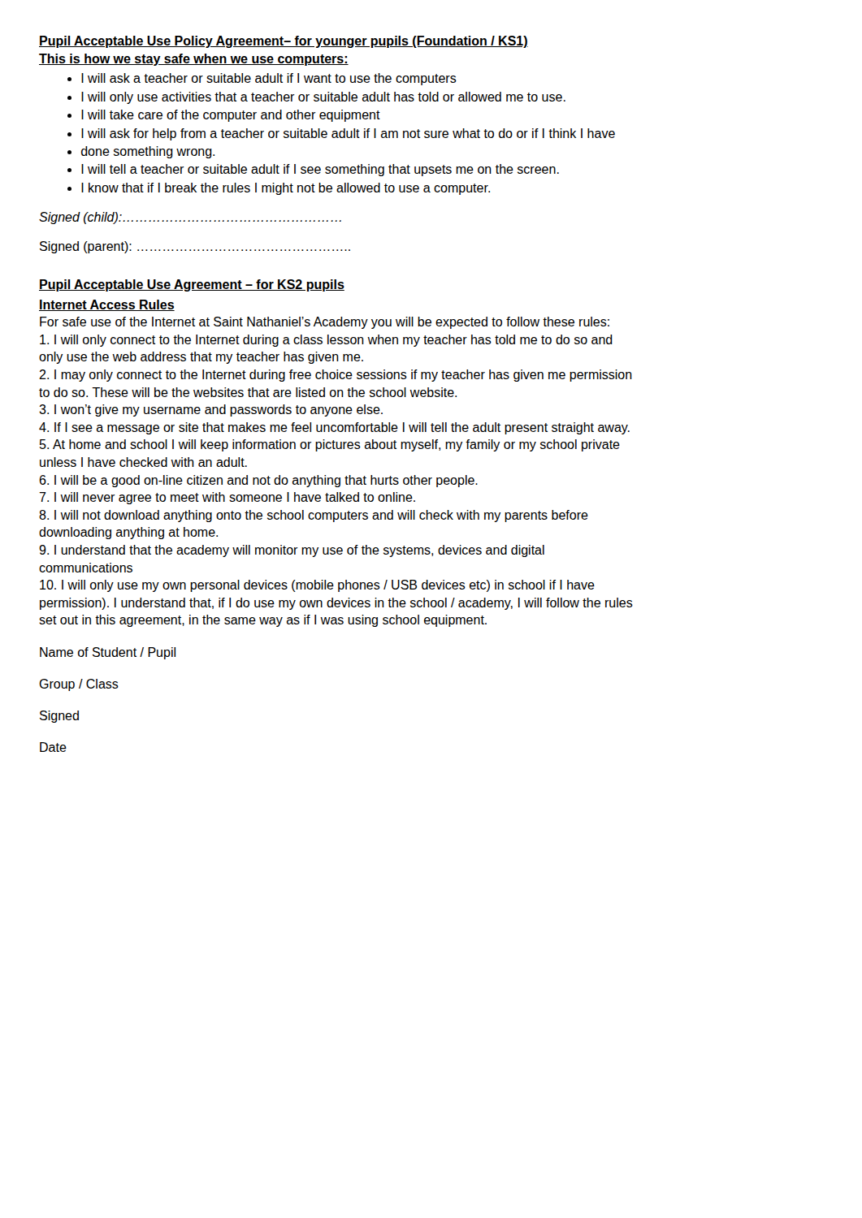Pupil Acceptable Use Policy Agreement– for younger pupils (Foundation / KS1)
This is how we stay safe when we use computers:
I will ask a teacher or suitable adult if I want to use the computers
I will only use activities that a teacher or suitable adult has told or allowed me to use.
I will take care of the computer and other equipment
I will ask for help from a teacher or suitable adult if I am not sure what to do or if I think I have
done something wrong.
I will tell a teacher or suitable adult if I see something that upsets me on the screen.
I know that if I break the rules I might not be allowed to use a computer.
Signed (child):……………………………………………
Signed (parent): …………………………………………..
Pupil Acceptable Use Agreement – for KS2 pupils
Internet Access Rules
For safe use of the Internet at Saint Nathaniel’s Academy you will be expected to follow these rules:
1. I will only connect to the Internet during a class lesson when my teacher has told me to do so and only use the web address that my teacher has given me.
2. I may only connect to the Internet during free choice sessions if my teacher has given me permission to do so. These will be the websites that are listed on the school website.
3. I won’t give my username and passwords to anyone else.
4. If I see a message or site that makes me feel uncomfortable I will tell the adult present straight away.
5. At home and school I will keep information or pictures about myself, my family or my school private unless I have checked with an adult.
6. I will be a good on-line citizen and not do anything that hurts other people.
7. I will never agree to meet with someone I have talked to online.
8. I will not download anything onto the school computers and will check with my parents before downloading anything at home.
9. I understand that the academy will monitor my use of the systems, devices and digital communications
10. I will only use my own personal devices (mobile phones / USB devices etc) in school if I have permission). I understand that, if I do use my own devices in the school / academy, I will follow the rules set out in this agreement, in the same way as if I was using school equipment.
Name of Student / Pupil
Group / Class
Signed
Date